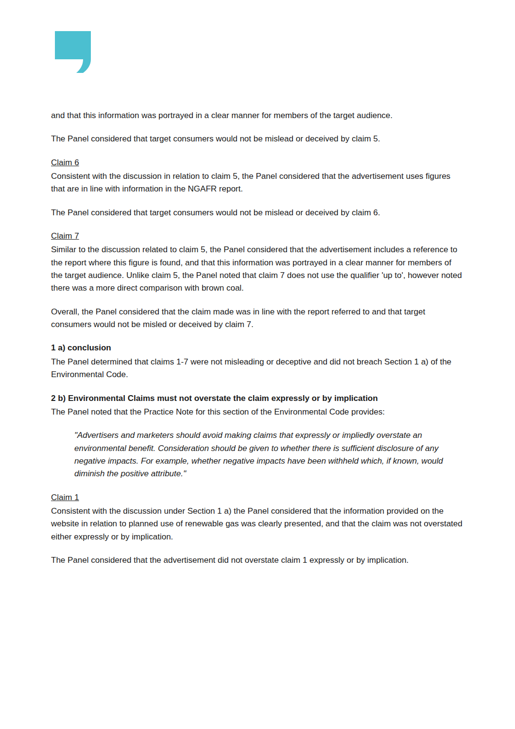and that this information was portrayed in a clear manner for members of the target audience.
The Panel considered that target consumers would not be mislead or deceived by claim 5.
Claim 6
Consistent with the discussion in relation to claim 5, the Panel considered that the advertisement uses figures that are in line with information in the NGAFR report.
The Panel considered that target consumers would not be mislead or deceived by claim 6.
Claim 7
Similar to the discussion related to claim 5, the Panel considered that the advertisement includes a reference to the report where this figure is found, and that this information was portrayed in a clear manner for members of the target audience. Unlike claim 5, the Panel noted that claim 7 does not use the qualifier 'up to', however noted there was a more direct comparison with brown coal.
Overall, the Panel considered that the claim made was in line with the report referred to and that target consumers would not be misled or deceived by claim 7.
1 a) conclusion
The Panel determined that claims 1-7 were not misleading or deceptive and did not breach Section 1 a) of the Environmental Code.
2 b) Environmental Claims must not overstate the claim expressly or by implication
The Panel noted that the Practice Note for this section of the Environmental Code provides:
"Advertisers and marketers should avoid making claims that expressly or impliedly overstate an environmental benefit. Consideration should be given to whether there is sufficient disclosure of any negative impacts. For example, whether negative impacts have been withheld which, if known, would diminish the positive attribute."
Claim 1
Consistent with the discussion under Section 1 a) the Panel considered that the information provided on the website in relation to planned use of renewable gas was clearly presented, and that the claim was not overstated either expressly or by implication.
The Panel considered that the advertisement did not overstate claim 1 expressly or by implication.